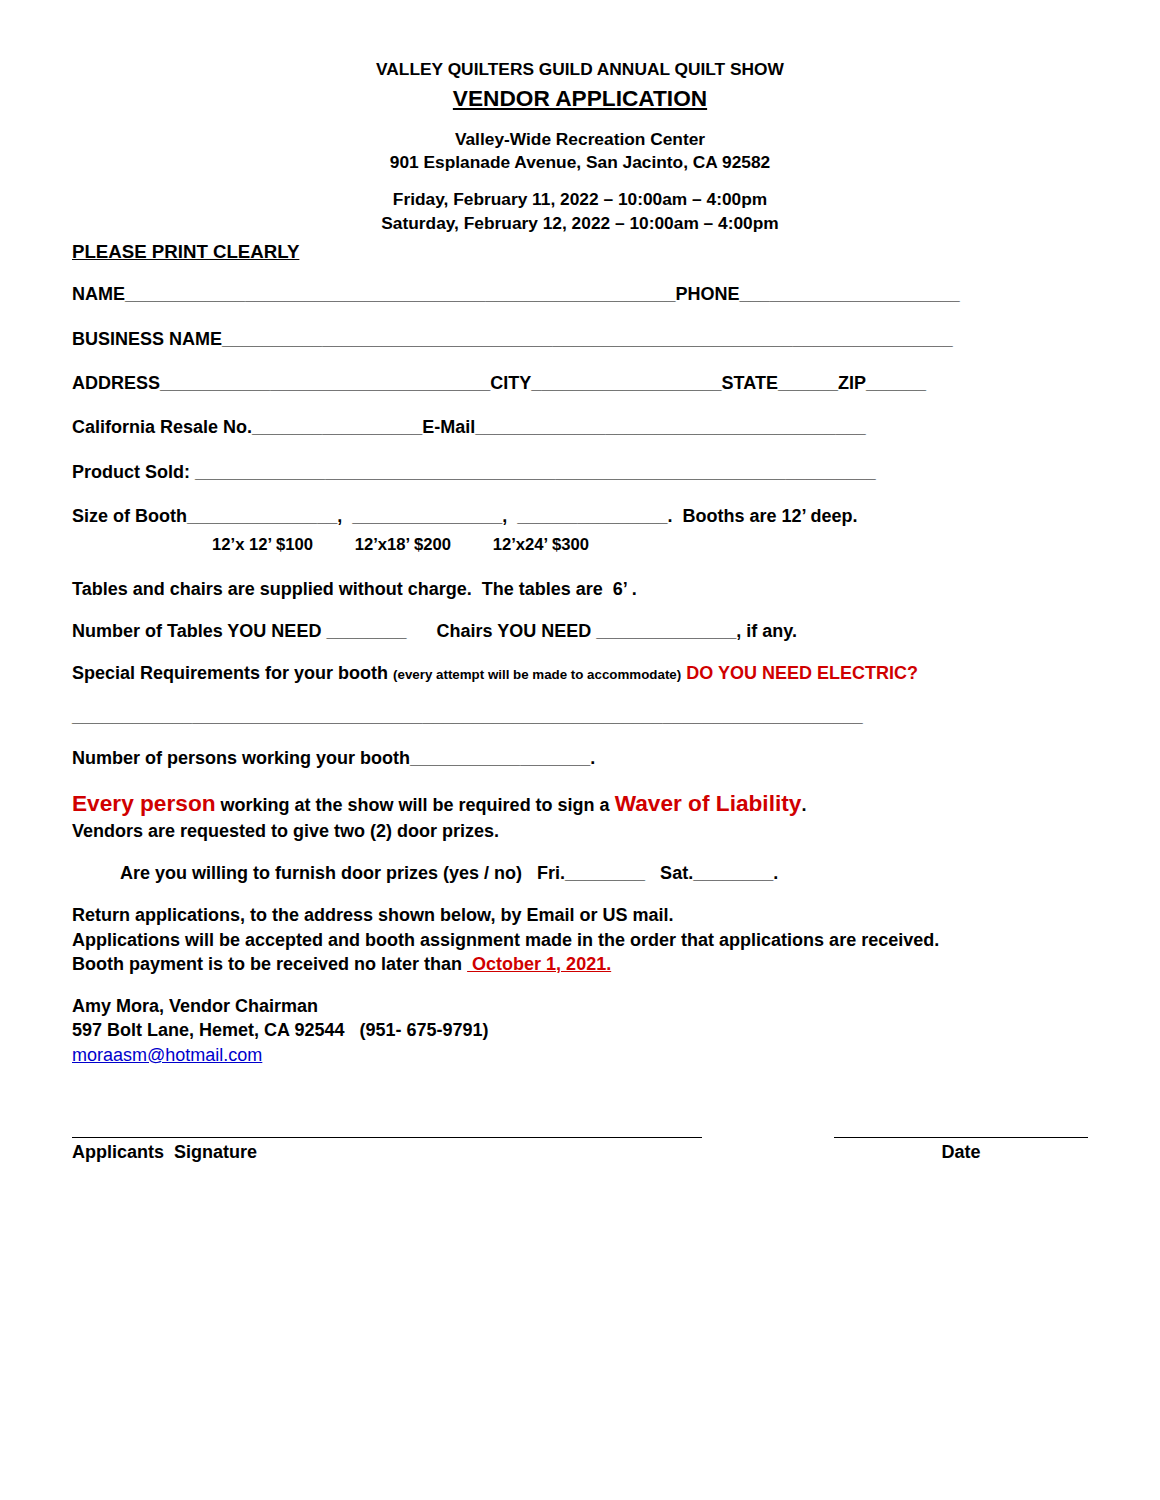VALLEY QUILTERS GUILD ANNUAL QUILT SHOW
VENDOR APPLICATION
Valley-Wide Recreation Center
901 Esplanade Avenue, San Jacinto, CA 92582
Friday, February 11, 2022 – 10:00am – 4:00pm
Saturday, February 12, 2022 – 10:00am – 4:00pm
PLEASE PRINT CLEARLY
NAME_______________________________________________________PHONE______________________
BUSINESS NAME_________________________________________________________________________
ADDRESS_________________________________CITY___________________STATE______ZIP______
California Resale No._________________E-Mail_______________________________________
Product Sold: ____________________________________________________________________
Size of Booth_______________, _______________, _______________. Booths are 12’ deep.
12’x 12’ $100 12’x18’ $200 12’x24’ $300
Tables and chairs are supplied without charge. The tables are 6’ .
Number of Tables YOU NEED ________ Chairs YOU NEED ______________, if any.
Special Requirements for your booth (every attempt will be made to accommodate) DO YOU NEED ELECTRIC?
_______________________________________________________________________________
Number of persons working your booth__________________.
Every person working at the show will be required to sign a Waver of Liability.
Vendors are requested to give two (2) door prizes.
Are you willing to furnish door prizes (yes / no) Fri.________ Sat.________.
Return applications, to the address shown below, by Email or US mail.
Applications will be accepted and booth assignment made in the order that applications are received.
Booth payment is to be received no later than October 1, 2021.
Amy Mora, Vendor Chairman
597 Bolt Lane, Hemet, CA 92544 (951- 675-9791)
moraasm@hotmail.com
Applicants Signature
Date